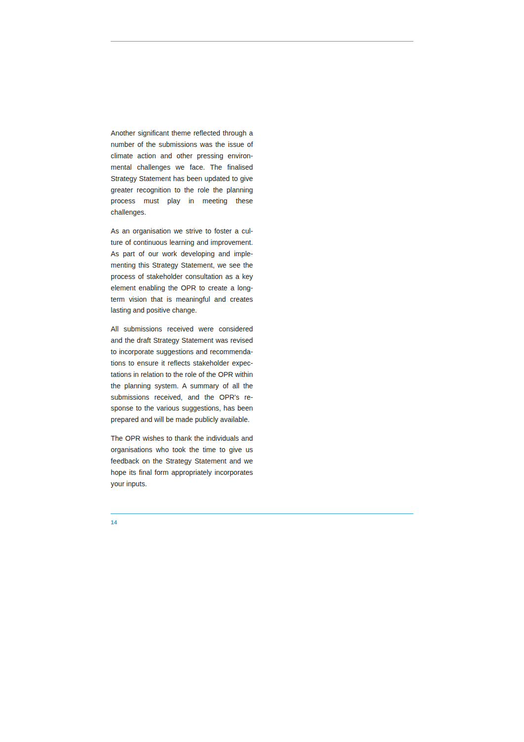Another significant theme reflected through a number of the submissions was the issue of climate action and other pressing environmental challenges we face. The finalised Strategy Statement has been updated to give greater recognition to the role the planning process must play in meeting these challenges.
As an organisation we strive to foster a culture of continuous learning and improvement. As part of our work developing and implementing this Strategy Statement, we see the process of stakeholder consultation as a key element enabling the OPR to create a long-term vision that is meaningful and creates lasting and positive change.
All submissions received were considered and the draft Strategy Statement was revised to incorporate suggestions and recommendations to ensure it reflects stakeholder expectations in relation to the role of the OPR within the planning system. A summary of all the submissions received, and the OPR's response to the various suggestions, has been prepared and will be made publicly available.
The OPR wishes to thank the individuals and organisations who took the time to give us feedback on the Strategy Statement and we hope its final form appropriately incorporates your inputs.
14